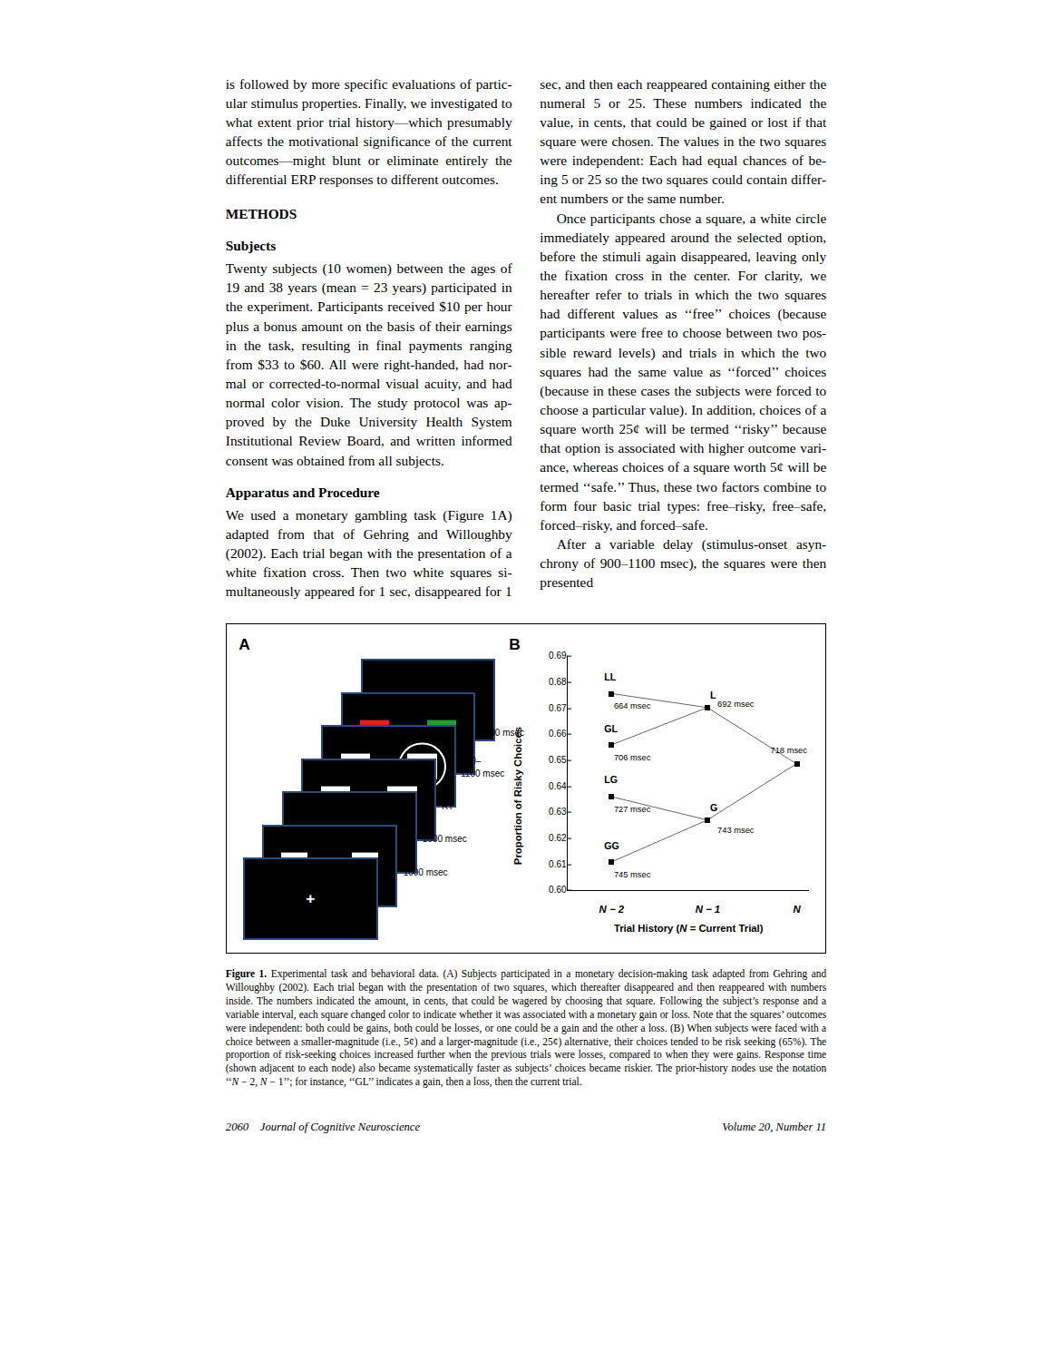is followed by more specific evaluations of particular stimulus properties. Finally, we investigated to what extent prior trial history—which presumably affects the motivational significance of the current outcomes—might blunt or eliminate entirely the differential ERP responses to different outcomes.
METHODS
Subjects
Twenty subjects (10 women) between the ages of 19 and 38 years (mean = 23 years) participated in the experiment. Participants received $10 per hour plus a bonus amount on the basis of their earnings in the task, resulting in final payments ranging from $33 to $60. All were right-handed, had normal or corrected-to-normal visual acuity, and had normal color vision. The study protocol was approved by the Duke University Health System Institutional Review Board, and written informed consent was obtained from all subjects.
Apparatus and Procedure
We used a monetary gambling task (Figure 1A) adapted from that of Gehring and Willoughby (2002). Each trial began with the presentation of a white fixation cross. Then two white squares simultaneously appeared for 1 sec, disappeared for 1 sec, and then each reappeared containing either the numeral 5 or 25. These numbers indicated the value, in cents, that could be gained or lost if that square were chosen. The values in the two squares were independent: Each had equal chances of being 5 or 25 so the two squares could contain different numbers or the same number.
Once participants chose a square, a white circle immediately appeared around the selected option, before the stimuli again disappeared, leaving only the fixation cross in the center. For clarity, we hereafter refer to trials in which the two squares had different values as ‘‘free’’ choices (because participants were free to choose between two possible reward levels) and trials in which the two squares had the same value as ‘‘forced’’ choices (because in these cases the subjects were forced to choose a particular value). In addition, choices of a square worth 25¢ will be termed ‘‘risky’’ because that option is associated with higher outcome variance, whereas choices of a square worth 5¢ will be termed ‘‘safe.’’ Thus, these two factors combine to form four basic trial types: free–risky, free–safe, forced–risky, and forced–safe.
After a variable delay (stimulus-onset asynchrony of 900–1100 msec), the squares were then presented
A
+
5 + 25
1000 msec
5 + 25
900–
1100 msec
5 + 25
RT
+
1000 msec
+
1000 msec
+
B
Proportion of Risky Choices
0.69 0.68 0.67 0.66 0.65 0.64 0.63 0.62 0.61 0.60 N − 2 N − 1 N Trial History (N = Current Trial) LL 664 msec GL 706 msec LG 727 msec GG 745 msec L 692 msec G 743 msec 718 msec
Figure 1. Experimental task and behavioral data. (A) Subjects participated in a monetary decision-making task adapted from Gehring and Willoughby (2002). Each trial began with the presentation of two squares, which thereafter disappeared and then reappeared with numbers inside. The numbers indicated the amount, in cents, that could be wagered by choosing that square. Following the subject’s response and a variable interval, each square changed color to indicate whether it was associated with a monetary gain or loss. Note that the squares’ outcomes were independent: both could be gains, both could be losses, or one could be a gain and the other a loss. (B) When subjects were faced with a choice between a smaller-magnitude (i.e., 5¢) and a larger-magnitude (i.e., 25¢) alternative, their choices tended to be risk seeking (65%). The proportion of risk-seeking choices increased further when the previous trials were losses, compared to when they were gains. Response time (shown adjacent to each node) also became systematically faster as subjects’ choices became riskier. The prior-history nodes use the notation ‘‘N − 2, N − 1’’; for instance, ‘‘GL’’ indicates a gain, then a loss, then the current trial.
2060 Journal of Cognitive Neuroscience
Volume 20, Number 11